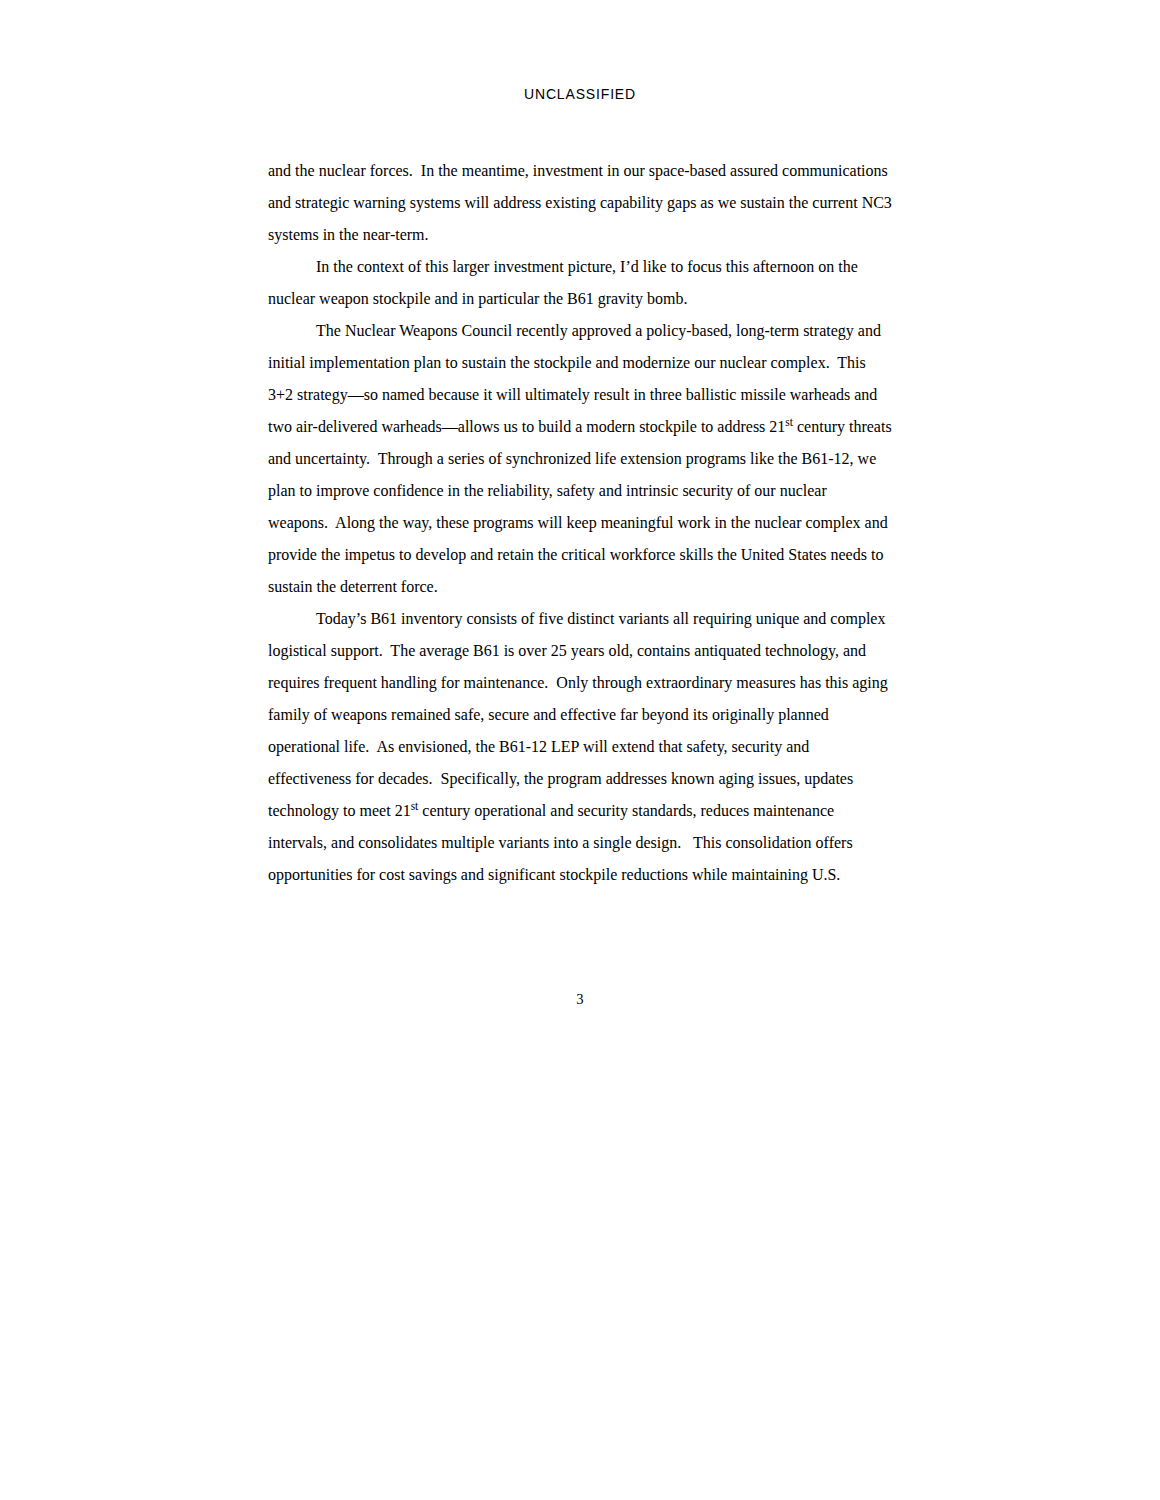UNCLASSIFIED
and the nuclear forces. In the meantime, investment in our space-based assured communications and strategic warning systems will address existing capability gaps as we sustain the current NC3 systems in the near-term.
In the context of this larger investment picture, I’d like to focus this afternoon on the nuclear weapon stockpile and in particular the B61 gravity bomb.
The Nuclear Weapons Council recently approved a policy-based, long-term strategy and initial implementation plan to sustain the stockpile and modernize our nuclear complex. This 3+2 strategy—so named because it will ultimately result in three ballistic missile warheads and two air-delivered warheads—allows us to build a modern stockpile to address 21st century threats and uncertainty. Through a series of synchronized life extension programs like the B61-12, we plan to improve confidence in the reliability, safety and intrinsic security of our nuclear weapons. Along the way, these programs will keep meaningful work in the nuclear complex and provide the impetus to develop and retain the critical workforce skills the United States needs to sustain the deterrent force.
Today’s B61 inventory consists of five distinct variants all requiring unique and complex logistical support. The average B61 is over 25 years old, contains antiquated technology, and requires frequent handling for maintenance. Only through extraordinary measures has this aging family of weapons remained safe, secure and effective far beyond its originally planned operational life. As envisioned, the B61-12 LEP will extend that safety, security and effectiveness for decades. Specifically, the program addresses known aging issues, updates technology to meet 21st century operational and security standards, reduces maintenance intervals, and consolidates multiple variants into a single design. This consolidation offers opportunities for cost savings and significant stockpile reductions while maintaining U.S.
3